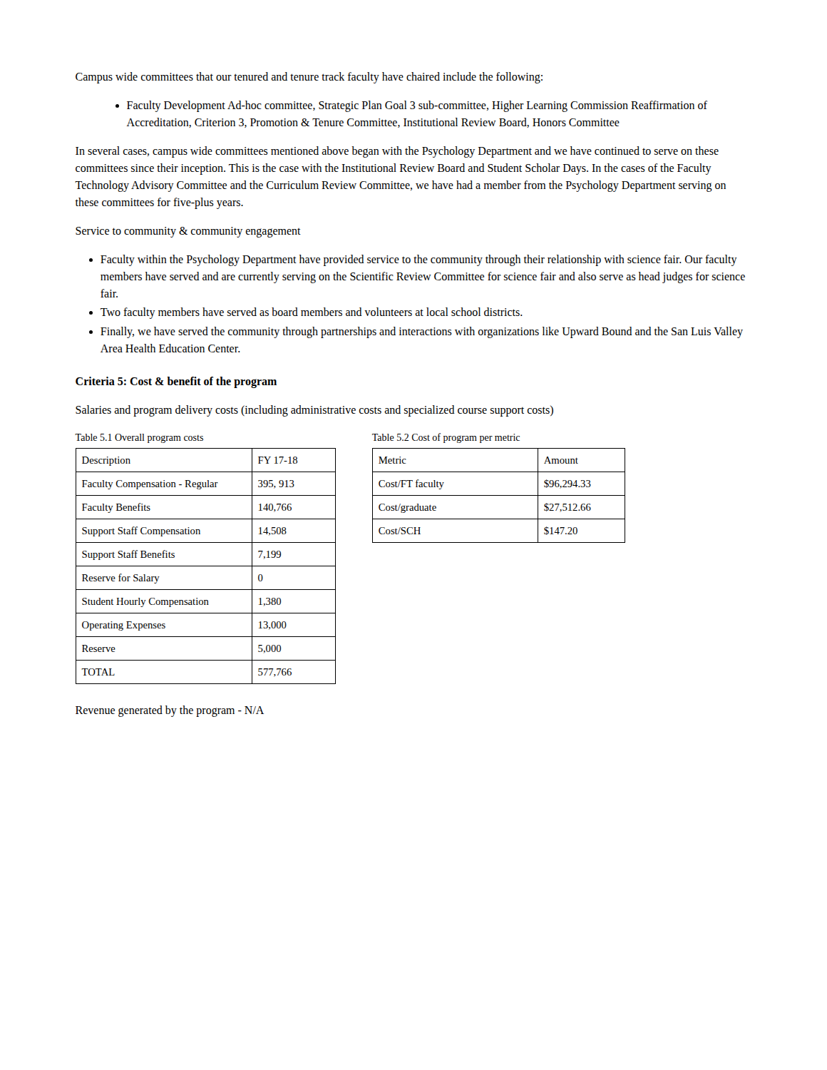Campus wide committees that our tenured and tenure track faculty have chaired include the following:
Faculty Development Ad-hoc committee, Strategic Plan Goal 3 sub-committee, Higher Learning Commission Reaffirmation of Accreditation, Criterion 3, Promotion & Tenure Committee, Institutional Review Board, Honors Committee
In several cases, campus wide committees mentioned above began with the Psychology Department and we have continued to serve on these committees since their inception. This is the case with the Institutional Review Board and Student Scholar Days. In the cases of the Faculty Technology Advisory Committee and the Curriculum Review Committee, we have had a member from the Psychology Department serving on these committees for five-plus years.
Service to community & community engagement
Faculty within the Psychology Department have provided service to the community through their relationship with science fair. Our faculty members have served and are currently serving on the Scientific Review Committee for science fair and also serve as head judges for science fair.
Two faculty members have served as board members and volunteers at local school districts.
Finally, we have served the community through partnerships and interactions with organizations like Upward Bound and the San Luis Valley Area Health Education Center.
Criteria 5: Cost & benefit of the program
Salaries and program delivery costs (including administrative costs and specialized course support costs)
Table 5.1 Overall program costs
| Description | FY 17-18 |
| Faculty Compensation - Regular | 395, 913 |
| Faculty Benefits | 140,766 |
| Support Staff Compensation | 14,508 |
| Support Staff Benefits | 7,199 |
| Reserve for Salary | 0 |
| Student Hourly Compensation | 1,380 |
| Operating Expenses | 13,000 |
| Reserve | 5,000 |
| TOTAL | 577,766 |
Table 5.2 Cost of program per metric
| Metric | Amount |
| Cost/FT faculty | $96,294.33 |
| Cost/graduate | $27,512.66 |
| Cost/SCH | $147.20 |
Revenue generated by the program - N/A